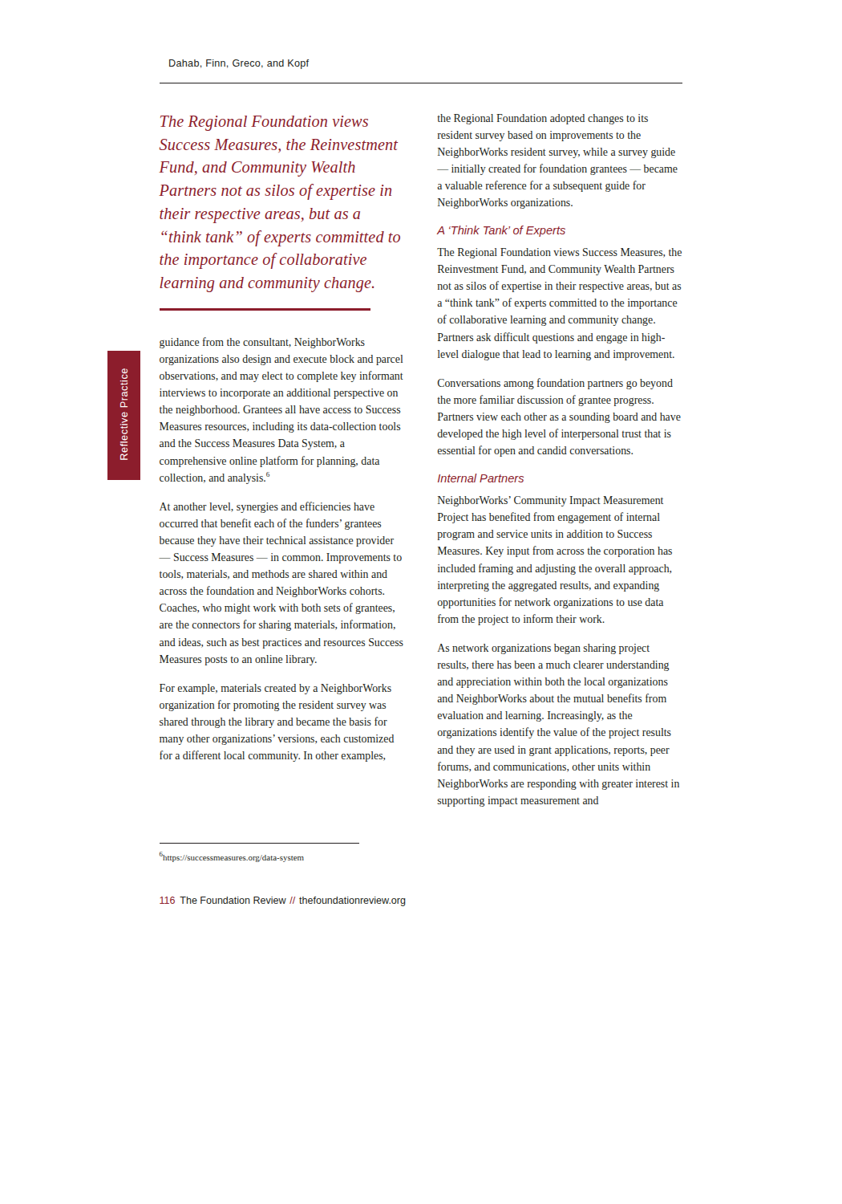Dahab, Finn, Greco, and Kopf
Reflective Practice
The Regional Foundation views Success Measures, the Reinvestment Fund, and Community Wealth Partners not as silos of expertise in their respective areas, but as a “think tank” of experts committed to the importance of collaborative learning and community change.
guidance from the consultant, NeighborWorks organizations also design and execute block and parcel observations, and may elect to complete key informant interviews to incorporate an additional perspective on the neighborhood. Grantees all have access to Success Measures resources, including its data-collection tools and the Success Measures Data System, a comprehensive online platform for planning, data collection, and analysis.6
At another level, synergies and efficiencies have occurred that benefit each of the funders’ grantees because they have their technical assistance provider — Success Measures — in common. Improvements to tools, materials, and methods are shared within and across the foundation and NeighborWorks cohorts. Coaches, who might work with both sets of grantees, are the connectors for sharing materials, information, and ideas, such as best practices and resources Success Measures posts to an online library.
For example, materials created by a NeighborWorks organization for promoting the resident survey was shared through the library and became the basis for many other organizations’ versions, each customized for a different local community. In other examples,
the Regional Foundation adopted changes to its resident survey based on improvements to the NeighborWorks resident survey, while a survey guide — initially created for foundation grantees — became a valuable reference for a subsequent guide for NeighborWorks organizations.
A ‘Think Tank’ of Experts
The Regional Foundation views Success Measures, the Reinvestment Fund, and Community Wealth Partners not as silos of expertise in their respective areas, but as a “think tank” of experts committed to the importance of collaborative learning and community change. Partners ask difficult questions and engage in high-level dialogue that lead to learning and improvement.
Conversations among foundation partners go beyond the more familiar discussion of grantee progress. Partners view each other as a sounding board and have developed the high level of interpersonal trust that is essential for open and candid conversations.
Internal Partners
NeighborWorks’ Community Impact Measurement Project has benefited from engagement of internal program and service units in addition to Success Measures. Key input from across the corporation has included framing and adjusting the overall approach, interpreting the aggregated results, and expanding opportunities for network organizations to use data from the project to inform their work.
As network organizations began sharing project results, there has been a much clearer understanding and appreciation within both the local organizations and NeighborWorks about the mutual benefits from evaluation and learning. Increasingly, as the organizations identify the value of the project results and they are used in grant applications, reports, peer forums, and communications, other units within NeighborWorks are responding with greater interest in supporting impact measurement and
6https://successmeasures.org/data-system
116 The Foundation Review//thefoundationreview.org